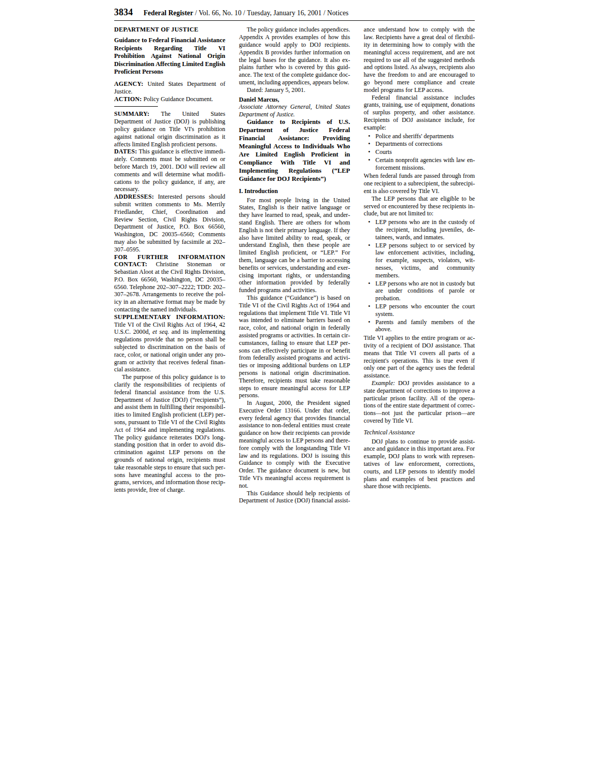3834
Federal Register / Vol. 66, No. 10 / Tuesday, January 16, 2001 / Notices
DEPARTMENT OF JUSTICE
Guidance to Federal Financial Assistance Recipients Regarding Title VI Prohibition Against National Origin Discrimination Affecting Limited English Proficient Persons
AGENCY: United States Department of Justice.
ACTION: Policy Guidance Document.
SUMMARY: The United States Department of Justice (DOJ) is publishing policy guidance on Title VI's prohibition against national origin discrimination as it affects limited English proficient persons.
DATES: This guidance is effective immediately. Comments must be submitted on or before March 19, 2001. DOJ will review all comments and will determine what modifications to the policy guidance, if any, are necessary.
ADDRESSES: Interested persons should submit written comments to Ms. Merrily Friedlander, Chief, Coordination and Review Section, Civil Rights Division, Department of Justice, P.O. Box 66560, Washington, DC 20035–6560; Comments may also be submitted by facsimile at 202–307–0595.
FOR FURTHER INFORMATION CONTACT: Christine Stoneman or Sebastian Aloot at the Civil Rights Division, P.O. Box 66560, Washington, DC 20035–6560. Telephone 202–307–2222; TDD: 202–307–2678. Arrangements to receive the policy in an alternative format may be made by contacting the named individuals.
SUPPLEMENTARY INFORMATION: Title VI of the Civil Rights Act of 1964, 42 U.S.C. 2000d, et seq. and its implementing regulations provide that no person shall be subjected to discrimination on the basis of race, color, or national origin under any program or activity that receives federal financial assistance.
The purpose of this policy guidance is to clarify the responsibilities of recipients of federal financial assistance from the U.S. Department of Justice (DOJ) (“recipients”), and assist them in fulfilling their responsibilities to limited English proficient (LEP) persons, pursuant to Title VI of the Civil Rights Act of 1964 and implementing regulations. The policy guidance reiterates DOJ's longstanding position that in order to avoid discrimination against LEP persons on the grounds of national origin, recipients must take reasonable steps to ensure that such persons have meaningful access to the programs, services, and information those recipients provide, free of charge.
The policy guidance includes appendices. Appendix A provides examples of how this guidance would apply to DOJ recipients. Appendix B provides further information on the legal bases for the guidance. It also explains further who is covered by this guidance. The text of the complete guidance document, including appendices, appears below.
Dated: January 5, 2001.
Daniel Marcus,
Associate Attorney General, United States Department of Justice.
Guidance to Recipients of U.S. Department of Justice Federal Financial Assistance: Providing Meaningful Access to Individuals Who Are Limited English Proficient in Compliance With Title VI and Implementing Regulations (“LEP Guidance for DOJ Recipients”)
I. Introduction
For most people living in the United States, English is their native language or they have learned to read, speak, and understand English. There are others for whom English is not their primary language. If they also have limited ability to read, speak, or understand English, then these people are limited English proficient, or “LEP.” For them, language can be a barrier to accessing benefits or services, understanding and exercising important rights, or understanding other information provided by federally funded programs and activities.
This guidance (“Guidance”) is based on Title VI of the Civil Rights Act of 1964 and regulations that implement Title VI. Title VI was intended to eliminate barriers based on race, color, and national origin in federally assisted programs or activities. In certain circumstances, failing to ensure that LEP persons can effectively participate in or benefit from federally assisted programs and activities or imposing additional burdens on LEP persons is national origin discrimination. Therefore, recipients must take reasonable steps to ensure meaningful access for LEP persons.
In August, 2000, the President signed Executive Order 13166. Under that order, every federal agency that provides financial assistance to non-federal entities must create guidance on how their recipients can provide meaningful access to LEP persons and therefore comply with the longstanding Title VI law and its regulations. DOJ is issuing this Guidance to comply with the Executive Order. The guidance document is new, but Title VI's meaningful access requirement is not.
This Guidance should help recipients of Department of Justice (DOJ) financial assistance understand how to comply with the law. Recipients have a great deal of flexibility in determining how to comply with the meaningful access requirement, and are not required to use all of the suggested methods and options listed. As always, recipients also have the freedom to and are encouraged to go beyond mere compliance and create model programs for LEP access.
Federal financial assistance includes grants, training, use of equipment, donations of surplus property, and other assistance. Recipients of DOJ assistance include, for example:
Police and sheriffs' departments
Departments of corrections
Courts
Certain nonprofit agencies with law enforcement missions.
When federal funds are passed through from one recipient to a subrecipient, the subrecipient is also covered by Title VI.
The LEP persons that are eligible to be served or encountered by these recipients include, but are not limited to:
LEP persons who are in the custody of the recipient, including juveniles, detainees, wards, and inmates.
LEP persons subject to or serviced by law enforcement activities, including, for example, suspects, violators, witnesses, victims, and community members.
LEP persons who are not in custody but are under conditions of parole or probation.
LEP persons who encounter the court system.
Parents and family members of the above.
Title VI applies to the entire program or activity of a recipient of DOJ assistance. That means that Title VI covers all parts of a recipient's operations. This is true even if only one part of the agency uses the federal assistance.
Example: DOJ provides assistance to a state department of corrections to improve a particular prison facility. All of the operations of the entire state department of corrections—not just the particular prison—are covered by Title VI.
Technical Assistance
DOJ plans to continue to provide assistance and guidance in this important area. For example, DOJ plans to work with representatives of law enforcement, corrections, courts, and LEP persons to identify model plans and examples of best practices and share those with recipients.